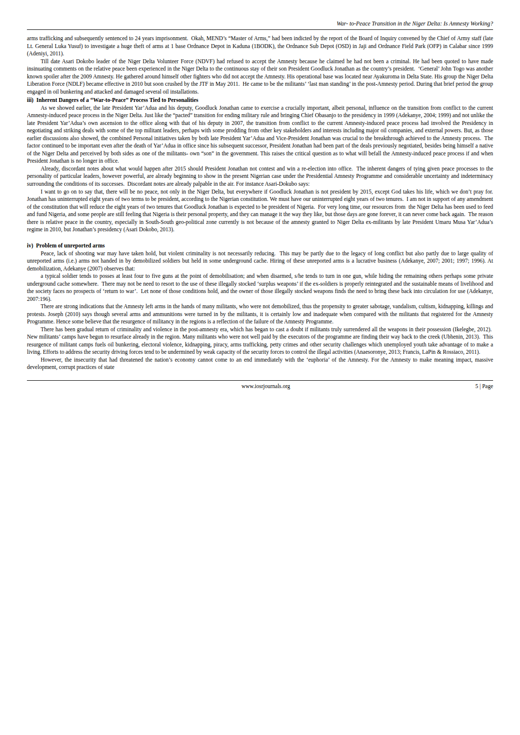War- to-Peace Transition in the Niger Delta: Is Amnesty Working?
arms trafficking and subsequently sentenced to 24 years imprisonment. Okah, MEND’s “Master of Arms,” had been indicted by the report of the Board of Inquiry convened by the Chief of Army staff (late Lt. General Luka Yusuf) to investigate a huge theft of arms at 1 base Ordnance Depot in Kaduna (1BODK), the Ordnance Sub Depot (OSD) in Jaji and Ordnance Field Park (OFP) in Calabar since 1999 (Adeniyi, 2011).
Till date Asari Dokobo leader of the Niger Delta Volunteer Force (NDVF) had refused to accept the Amnesty because he claimed he had not been a criminal. He had been quoted to have made insinuating comments on the relative peace been experienced in the Niger Delta to the continuous stay of their son President Goodluck Jonathan as the country’s president. ‘General’ John Togo was another known spoiler after the 2009 Amnesty. He gathered around himself other fighters who did not accept the Amnesty. His operational base was located near Ayakuroma in Delta State. His group the Niger Delta Liberation Force (NDLF) became effective in 2010 but soon crushed by the JTF in May 2011. He came to be the militants’ ‘last man standing’ in the post-Amnesty period. During that brief period the group engaged in oil bunkering and attacked and damaged several oil installations.
iii) Inherent Dangers of a “War-to-Peace” Process Tied to Personalities
As we showed earlier, the late President Yar’Adua and his deputy, Goodluck Jonathan came to exercise a crucially important, albeit personal, influence on the transition from conflict to the current Amnesty-induced peace process in the Niger Delta. Just like the “pacted” transition for ending military rule and bringing Chief Obasanjo to the presidency in 1999 (Adekanye, 2004; 1999) and not unlike the late President Yar’Adua’s own ascension to the office along with that of his deputy in 2007, the transition from conflict to the current Amnesty-induced peace process had involved the Presidency in negotiating and striking deals with some of the top militant leaders, perhaps with some prodding from other key stakeholders and interests including major oil companies, and external powers. But, as those earlier discussions also showed, the combined Personal initiatives taken by both late President Yar’Adua and Vice-President Jonathan was crucial to the breakthrough achieved to the Amnesty process. The factor continued to be important even after the death of Yar’Adua in office since his subsequent successor, President Jonathan had been part of the deals previously negotiated, besides being himself a native of the Niger Delta and perceived by both sides as one of the militants- own “son” in the government. This raises the critical question as to what will befall the Amnesty-induced peace process if and when President Jonathan is no longer in office.
Already, discordant notes about what would happen after 2015 should President Jonathan not contest and win a re-election into office. The inherent dangers of tying given peace processes to the personality of particular leaders, however powerful, are already beginning to show in the present Nigerian case under the Presidential Amnesty Programme and considerable uncertainty and indeterminacy surrounding the conditions of its successes. Discordant notes are already palpable in the air. For instance Asari-Dokubo says:
I want to go on to say that, there will be no peace, not only in the Niger Delta, but everywhere if Goodluck Jonathan is not president by 2015, except God takes his life, which we don’t pray for. Jonathan has uninterrupted eight years of two terms to be president, according to the Nigerian constitution. We must have our uninterrupted eight years of two tenures. I am not in support of any amendment of the constitution that will reduce the eight years of two tenures that Goodluck Jonathan is expected to be president of Nigeria. For very long time, our resources from the Niger Delta has been used to feed and fund Nigeria, and some people are still feeling that Nigeria is their personal property, and they can manage it the way they like, but those days are gone forever, it can never come back again. The reason there is relative peace in the country, especially in South-South geo-political zone currently is not because of the amnesty granted to Niger Delta ex-militants by late President Umaru Musa Yar’Adua’s regime in 2010, but Jonathan’s presidency (Asari Dokobo, 2013).
iv) Problem of unreported arms
Peace, lack of shooting war may have taken hold, but violent criminality is not necessarily reducing. This may be partly due to the legacy of long conflict but also partly due to large quality of unreported arms (i.e.) arms not handed in by demobilized soldiers but held in some underground cache. Hiring of these unreported arms is a lucrative business (Adekanye, 2007; 2001; 1997; 1996). At demobilization, Adekanye (2007) observes that:
a typical soldier tends to posses at least four to five guns at the point of demobilisation; and when disarmed, s/he tends to turn in one gun, while hiding the remaining others perhaps some private underground cache somewhere. There may not be need to resort to the use of these illegally stocked ‘surplus weapons’ if the ex-soldiers is properly reintegrated and the sustainable means of livelihood and the society faces no prospects of ‘return to war’. Let none of those conditions hold, and the owner of those illegally stocked weapons finds the need to bring these back into circulation for use (Adekanye, 2007:196).
There are strong indications that the Amnesty left arms in the hands of many militants, who were not demobilized, thus the propensity to greater sabotage, vandalism, cultism, kidnapping, killings and protests. Joseph (2010) says though several arms and ammunitions were turned in by the militants, it is certainly low and inadequate when compared with the militants that registered for the Amnesty Programme. Hence some believe that the resurgence of militancy in the regions is a reflection of the failure of the Amnesty Programme.
There has been gradual return of criminality and violence in the post-amnesty era, which has began to cast a doubt if militants truly surrendered all the weapons in their possession (Ikelegbe, 2012). New militants’ camps have begun to resurface already in the region. Many militants who were not well paid by the executors of the programme are finding their way back to the creek (Ubhenin, 2013). This resurgence of militant camps fuels oil bunkering, electoral violence, kidnapping, piracy, arms trafficking, petty crimes and other security challenges which unemployed youth take advantage of to make a living. Efforts to address the security driving forces tend to be undermined by weak capacity of the security forces to control the illegal activities (Anaesoronye, 2013; Francis, LaPin & Rossiaco, 2011).
However, the insecurity that had threatened the nation’s economy cannot come to an end immediately with the ‘euphoria’ of the Amnesty. For the Amnesty to make meaning impact, massive development, corrupt practices of state
www.iosrjournals.org
5 | Page